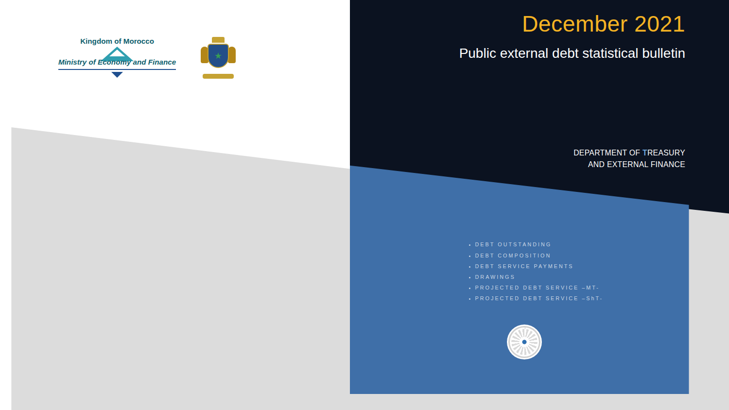Kingdom of Morocco
Ministry of Economy and Finance
★
December 2021
Public external debt statistical bulletin
DEPARTMENT OF TREASURY
AND EXTERNAL FINANCE
DEBT OUTSTANDING
DEBT COMPOSITION
DEBT SERVICE PAYMENTS
DRAWINGS
PROJECTED DEBT SERVICE –MT-
PROJECTED DEBT SERVICE –Sh T-